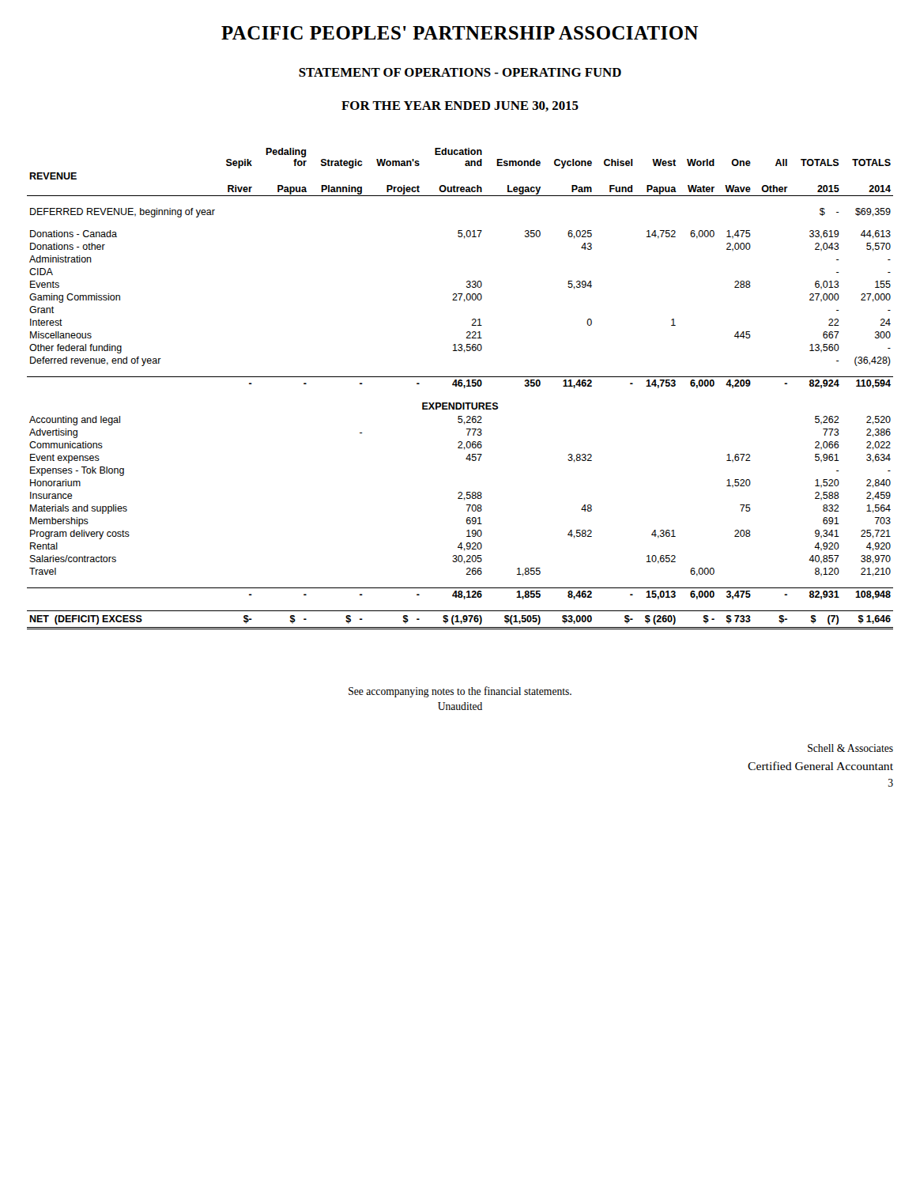PACIFIC PEOPLES' PARTNERSHIP ASSOCIATION
STATEMENT OF OPERATIONS - OPERATING FUND
FOR THE YEAR ENDED JUNE 30, 2015
| | Sepik | Pedaling for | Strategic | Woman's | Education and | Esmonde | Cyclone | Chisel | West | World | One | All | TOTALS | TOTALS |
| --- | --- | --- | --- | --- | --- | --- | --- | --- | --- | --- | --- | --- | --- | --- |
| REVENUE | | | | | | | | | | | | | | |
| | River | Papua | Planning | Project | Outreach | Legacy | Pam | Fund | Papua | Water | Wave | Other | 2015 | 2014 |
| DEFERRED REVENUE, beginning of year | | | | | | | | | | | | | $ - | $69,359 |
| Donations - Canada | | | | | 5,017 | 350 | 6,025 | | 14,752 | 6,000 | 1,475 | | 33,619 | 44,613 |
| Donations - other | | | | | | | 43 | | | | 2,000 | | 2,043 | 5,570 |
| Administration | | | | | | | | | | | | | - | - |
| CIDA | | | | | | | | | | | | | - | - |
| Events | | | | | 330 | | 5,394 | | | | 288 | | 6,013 | 155 |
| Gaming Commission | | | | | 27,000 | | | | | | | | 27,000 | 27,000 |
| Grant | | | | | | | | | | | | | - | - |
| Interest | | | | | 21 | | 0 | | 1 | | | | 22 | 24 |
| Miscellaneous | | | | | 221 | | | | | | 445 | | 667 | 300 |
| Other federal funding | | | | | 13,560 | | | | | | | | 13,560 | - |
| Deferred revenue, end of year | | | | | | | | | | | | | - | (36,428) |
| | - | - | - | - | 46,150 | 350 | 11,462 | - | 14,753 | 6,000 | 4,209 | - | 82,924 | 110,594 |
| EXPENDITURES |
| Accounting and legal | | | | | 5,262 | | | | | | | | 5,262 | 2,520 |
| Advertising | | | - | | 773 | | | | | | | | 773 | 2,386 |
| Communications | | | | | 2,066 | | | | | | | | 2,066 | 2,022 |
| Event expenses | | | | | 457 | | 3,832 | | | | 1,672 | | 5,961 | 3,634 |
| Expenses - Tok Blong | | | | | | | | | | | | | - | - |
| Honorarium | | | | | | | | | | | 1,520 | | 1,520 | 2,840 |
| Insurance | | | | | 2,588 | | | | | | | | 2,588 | 2,459 |
| Materials and supplies | | | | | 708 | | 48 | | | | 75 | | 832 | 1,564 |
| Memberships | | | | | 691 | | | | | | | | 691 | 703 |
| Program delivery costs | | | | | 190 | | 4,582 | | 4,361 | | 208 | | 9,341 | 25,721 |
| Rental | | | | | 4,920 | | | | | | | | 4,920 | 4,920 |
| Salaries/contractors | | | | | 30,205 | | | | 10,652 | | | | 40,857 | 38,970 |
| Travel | | | | | 266 | 1,855 | | | | 6,000 | | | 8,120 | 21,210 |
| | - | - | - | - | 48,126 | 1,855 | 8,462 | - | 15,013 | 6,000 | 3,475 | - | 82,931 | 108,948 |
| NET (DEFICIT) EXCESS | $- | $ - | $ - | $ - | $ (1,976) | $(1,505) | $3,000 | $- | $ (260) | $ - | $ 733 | $- | $ (7) | $ 1,646 |
See accompanying notes to the financial statements.
Unaudited
Schell & Associates
Certified General Accountant
3